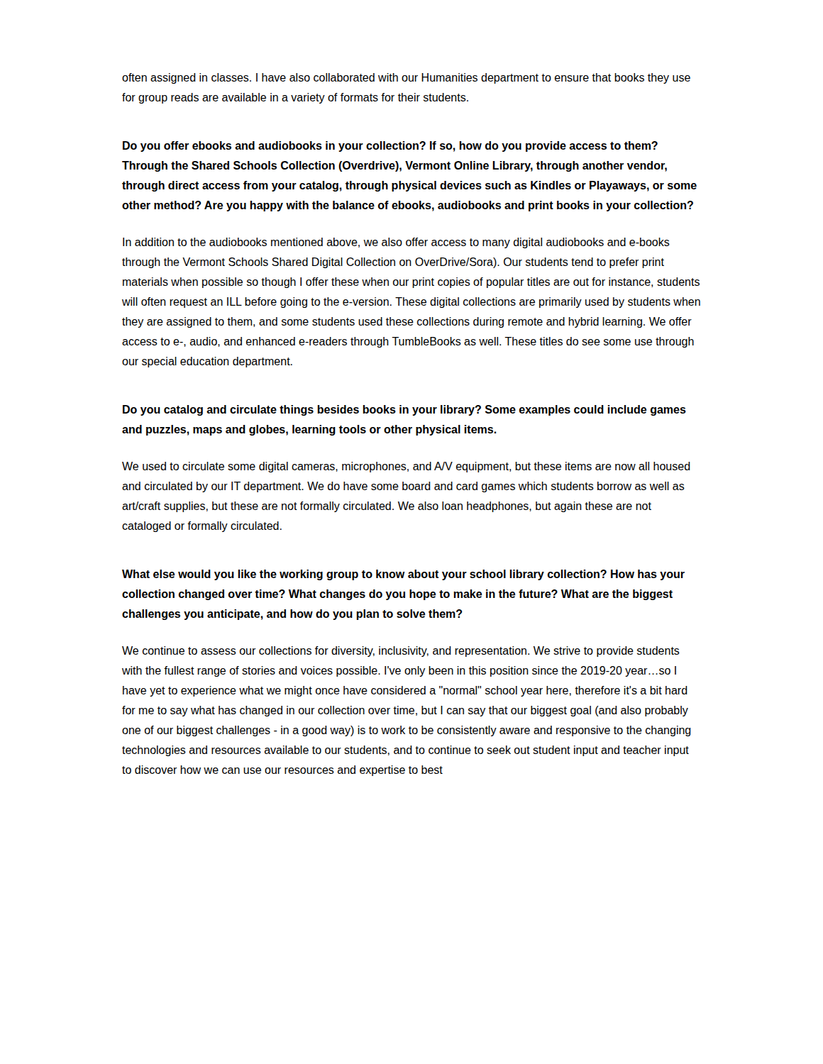often assigned in classes. I have also collaborated with our Humanities department to ensure that books they use for group reads are available in a variety of formats for their students.
Do you offer ebooks and audiobooks in your collection? If so, how do you provide access to them? Through the Shared Schools Collection (Overdrive), Vermont Online Library, through another vendor, through direct access from your catalog, through physical devices such as Kindles or Playaways, or some other method? Are you happy with the balance of ebooks, audiobooks and print books in your collection?
In addition to the audiobooks mentioned above, we also offer access to many digital audiobooks and e-books through the Vermont Schools Shared Digital Collection on OverDrive/Sora). Our students tend to prefer print materials when possible so though I offer these when our print copies of popular titles are out for instance, students will often request an ILL before going to the e-version. These digital collections are primarily used by students when they are assigned to them, and some students used these collections during remote and hybrid learning. We offer access to e-, audio, and enhanced e-readers through TumbleBooks as well. These titles do see some use through our special education department.
Do you catalog and circulate things besides books in your library? Some examples could include games and puzzles, maps and globes, learning tools or other physical items.
We used to circulate some digital cameras, microphones, and A/V equipment, but these items are now all housed and circulated by our IT department. We do have some board and card games which students borrow as well as art/craft supplies, but these are not formally circulated. We also loan headphones, but again these are not cataloged or formally circulated.
What else would you like the working group to know about your school library collection? How has your collection changed over time? What changes do you hope to make in the future? What are the biggest challenges you anticipate, and how do you plan to solve them?
We continue to assess our collections for diversity, inclusivity, and representation. We strive to provide students with the fullest range of stories and voices possible. I've only been in this position since the 2019-20 year…so I have yet to experience what we might once have considered a "normal" school year here, therefore it's a bit hard for me to say what has changed in our collection over time, but I can say that our biggest goal (and also probably one of our biggest challenges - in a good way) is to work to be consistently aware and responsive to the changing technologies and resources available to our students, and to continue to seek out student input and teacher input to discover how we can use our resources and expertise to best